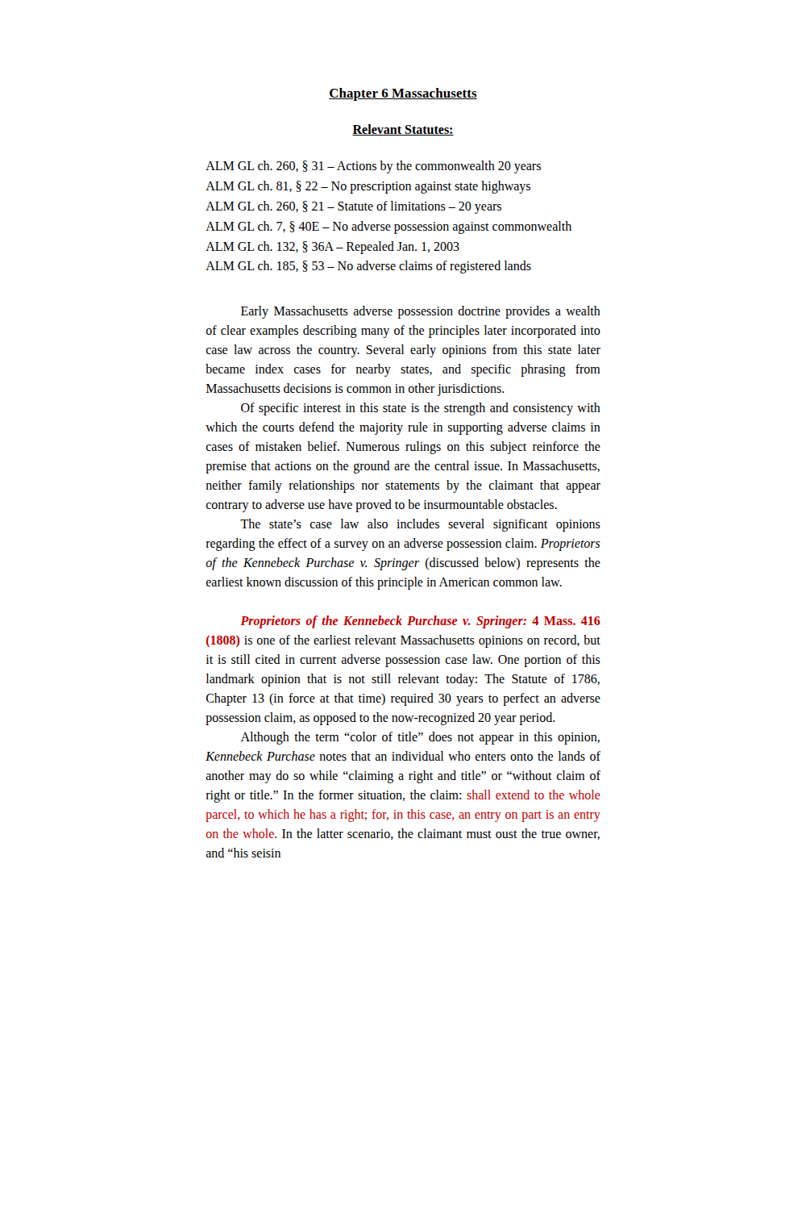Chapter 6 Massachusetts
Relevant Statutes:
ALM GL ch. 260, § 31 – Actions by the commonwealth 20 years
ALM GL ch. 81, § 22 – No prescription against state highways
ALM GL ch. 260, § 21 – Statute of limitations – 20 years
ALM GL ch. 7, § 40E – No adverse possession against commonwealth
ALM GL ch. 132, § 36A – Repealed Jan. 1, 2003
ALM GL ch. 185, § 53 – No adverse claims of registered lands
Early Massachusetts adverse possession doctrine provides a wealth of clear examples describing many of the principles later incorporated into case law across the country. Several early opinions from this state later became index cases for nearby states, and specific phrasing from Massachusetts decisions is common in other jurisdictions.
Of specific interest in this state is the strength and consistency with which the courts defend the majority rule in supporting adverse claims in cases of mistaken belief. Numerous rulings on this subject reinforce the premise that actions on the ground are the central issue. In Massachusetts, neither family relationships nor statements by the claimant that appear contrary to adverse use have proved to be insurmountable obstacles.
The state’s case law also includes several significant opinions regarding the effect of a survey on an adverse possession claim. Proprietors of the Kennebeck Purchase v. Springer (discussed below) represents the earliest known discussion of this principle in American common law.
Proprietors of the Kennebeck Purchase v. Springer: 4 Mass. 416 (1808) is one of the earliest relevant Massachusetts opinions on record, but it is still cited in current adverse possession case law. One portion of this landmark opinion that is not still relevant today: The Statute of 1786, Chapter 13 (in force at that time) required 30 years to perfect an adverse possession claim, as opposed to the now-recognized 20 year period.
Although the term “color of title” does not appear in this opinion, Kennebeck Purchase notes that an individual who enters onto the lands of another may do so while “claiming a right and title” or “without claim of right or title.” In the former situation, the claim: shall extend to the whole parcel, to which he has a right; for, in this case, an entry on part is an entry on the whole. In the latter scenario, the claimant must oust the true owner, and “his seisin